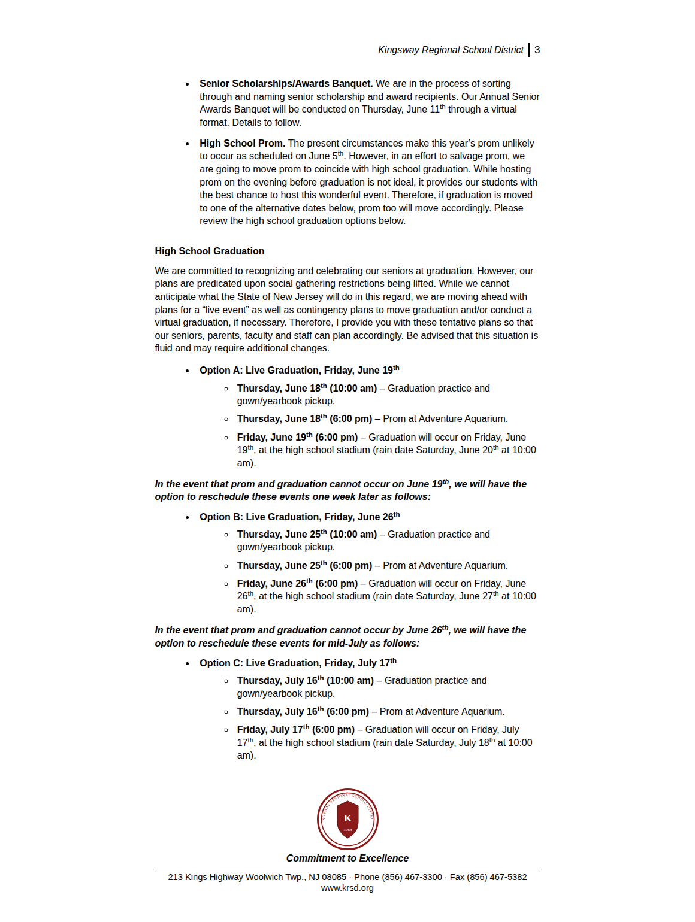Kingsway Regional School District 3
Senior Scholarships/Awards Banquet. We are in the process of sorting through and naming senior scholarship and award recipients. Our Annual Senior Awards Banquet will be conducted on Thursday, June 11th through a virtual format. Details to follow.
High School Prom. The present circumstances make this year’s prom unlikely to occur as scheduled on June 5th. However, in an effort to salvage prom, we are going to move prom to coincide with high school graduation. While hosting prom on the evening before graduation is not ideal, it provides our students with the best chance to host this wonderful event. Therefore, if graduation is moved to one of the alternative dates below, prom too will move accordingly. Please review the high school graduation options below.
High School Graduation
We are committed to recognizing and celebrating our seniors at graduation. However, our plans are predicated upon social gathering restrictions being lifted. While we cannot anticipate what the State of New Jersey will do in this regard, we are moving ahead with plans for a “live event” as well as contingency plans to move graduation and/or conduct a virtual graduation, if necessary. Therefore, I provide you with these tentative plans so that our seniors, parents, faculty and staff can plan accordingly. Be advised that this situation is fluid and may require additional changes.
Option A: Live Graduation, Friday, June 19th
Thursday, June 18th (10:00 am) – Graduation practice and gown/yearbook pickup.
Thursday, June 18th (6:00 pm) – Prom at Adventure Aquarium.
Friday, June 19th (6:00 pm) – Graduation will occur on Friday, June 19th, at the high school stadium (rain date Saturday, June 20th at 10:00 am).
In the event that prom and graduation cannot occur on June 19th, we will have the option to reschedule these events one week later as follows:
Option B: Live Graduation, Friday, June 26th
Thursday, June 25th (10:00 am) – Graduation practice and gown/yearbook pickup.
Thursday, June 25th (6:00 pm) – Prom at Adventure Aquarium.
Friday, June 26th (6:00 pm) – Graduation will occur on Friday, June 26th, at the high school stadium (rain date Saturday, June 27th at 10:00 am).
In the event that prom and graduation cannot occur by June 26th, we will have the option to reschedule these events for mid-July as follows:
Option C: Live Graduation, Friday, July 17th
Thursday, July 16th (10:00 am) – Graduation practice and gown/yearbook pickup.
Thursday, July 16th (6:00 pm) – Prom at Adventure Aquarium.
Friday, July 17th (6:00 pm) – Graduation will occur on Friday, July 17th, at the high school stadium (rain date Saturday, July 18th at 10:00 am).
K 1963 KINGSWAY REGIONAL SCHOOL DISTRICT
Commitment to Excellence
213 Kings Highway Woolwich Twp., NJ 08085 · Phone (856) 467-3300 · Fax (856) 467-5382
www.krsd.org